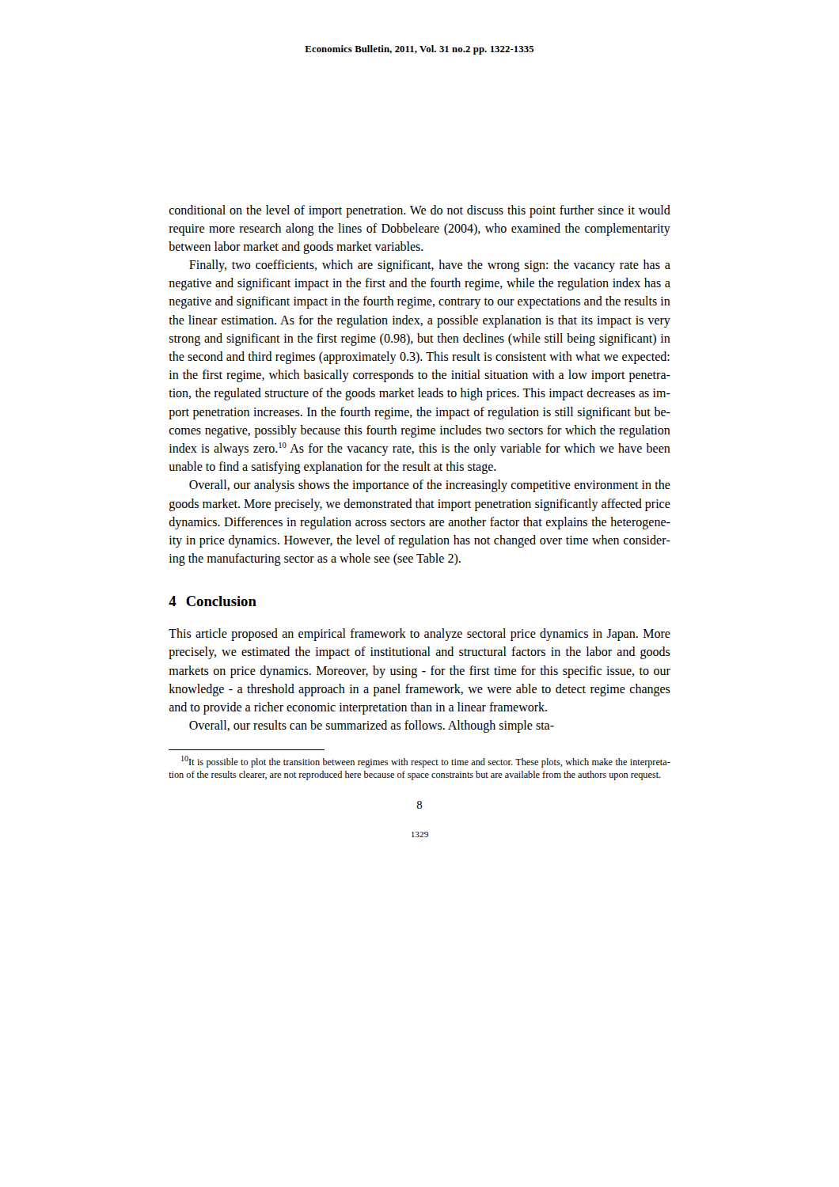Economics Bulletin, 2011, Vol. 31 no.2 pp. 1322-1335
conditional on the level of import penetration. We do not discuss this point further since it would require more research along the lines of Dobbeleare (2004), who examined the complementarity between labor market and goods market variables.
Finally, two coefficients, which are significant, have the wrong sign: the vacancy rate has a negative and significant impact in the first and the fourth regime, while the regulation index has a negative and significant impact in the fourth regime, contrary to our expectations and the results in the linear estimation. As for the regulation index, a possible explanation is that its impact is very strong and significant in the first regime (0.98), but then declines (while still being significant) in the second and third regimes (approximately 0.3). This result is consistent with what we expected: in the first regime, which basically corresponds to the initial situation with a low import penetration, the regulated structure of the goods market leads to high prices. This impact decreases as import penetration increases. In the fourth regime, the impact of regulation is still significant but becomes negative, possibly because this fourth regime includes two sectors for which the regulation index is always zero.10 As for the vacancy rate, this is the only variable for which we have been unable to find a satisfying explanation for the result at this stage.
Overall, our analysis shows the importance of the increasingly competitive environment in the goods market. More precisely, we demonstrated that import penetration significantly affected price dynamics. Differences in regulation across sectors are another factor that explains the heterogeneity in price dynamics. However, the level of regulation has not changed over time when considering the manufacturing sector as a whole see (see Table 2).
4 Conclusion
This article proposed an empirical framework to analyze sectoral price dynamics in Japan. More precisely, we estimated the impact of institutional and structural factors in the labor and goods markets on price dynamics. Moreover, by using - for the first time for this specific issue, to our knowledge - a threshold approach in a panel framework, we were able to detect regime changes and to provide a richer economic interpretation than in a linear framework.
Overall, our results can be summarized as follows. Although simple sta-
10It is possible to plot the transition between regimes with respect to time and sector. These plots, which make the interpretation of the results clearer, are not reproduced here because of space constraints but are available from the authors upon request.
8
1329